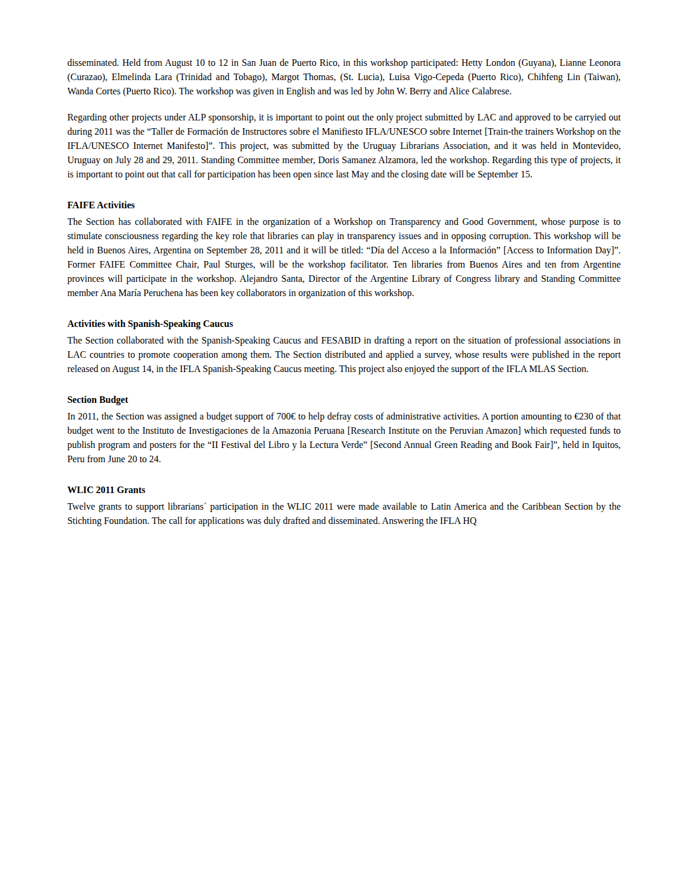disseminated. Held from August 10 to 12 in San Juan de Puerto Rico, in this workshop participated: Hetty London (Guyana), Lianne Leonora (Curazao), Elmelinda Lara (Trinidad and Tobago), Margot Thomas, (St. Lucia), Luisa Vigo-Cepeda (Puerto Rico), Chihfeng Lin (Taiwan), Wanda Cortes (Puerto Rico). The workshop was given in English and was led by John W. Berry and Alice Calabrese.
Regarding other projects under ALP sponsorship, it is important to point out the only project submitted by LAC and approved to be carryied out during 2011 was the “Taller de Formación de Instructores sobre el Manifiesto IFLA/UNESCO sobre Internet [Train-the trainers Workshop on the IFLA/UNESCO Internet Manifesto]”. This project, was submitted by the Uruguay Librarians Association, and it was held in Montevideo, Uruguay on July 28 and 29, 2011. Standing Committee member, Doris Samanez Alzamora, led the workshop. Regarding this type of projects, it is important to point out that call for participation has been open since last May and the closing date will be September 15.
FAIFE Activities
The Section has collaborated with FAIFE in the organization of a Workshop on Transparency and Good Government, whose purpose is to stimulate consciousness regarding the key role that libraries can play in transparency issues and in opposing corruption. This workshop will be held in Buenos Aires, Argentina on September 28, 2011 and it will be titled: “Día del Acceso a la Información” [Access to Information Day]”. Former FAIFE Committee Chair, Paul Sturges, will be the workshop facilitator. Ten libraries from Buenos Aires and ten from Argentine provinces will participate in the workshop. Alejandro Santa, Director of the Argentine Library of Congress library and Standing Committee member Ana María Peruchena has been key collaborators in organization of this workshop.
Activities with Spanish-Speaking Caucus
The Section collaborated with the Spanish-Speaking Caucus and FESABID in drafting a report on the situation of professional associations in LAC countries to promote cooperation among them. The Section distributed and applied a survey, whose results were published in the report released on August 14, in the IFLA Spanish-Speaking Caucus meeting. This project also enjoyed the support of the IFLA MLAS Section.
Section Budget
In 2011, the Section was assigned a budget support of 700€ to help defray costs of administrative activities. A portion amounting to €230 of that budget went to the Instituto de Investigaciones de la Amazonia Peruana [Research Institute on the Peruvian Amazon] which requested funds to publish program and posters for the “II Festival del Libro y la Lectura Verde” [Second Annual Green Reading and Book Fair]”, held in Iquitos, Peru from June 20 to 24.
WLIC 2011 Grants
Twelve grants to support librarians´ participation in the WLIC 2011 were made available to Latin America and the Caribbean Section by the Stichting Foundation. The call for applications was duly drafted and disseminated. Answering the IFLA HQ